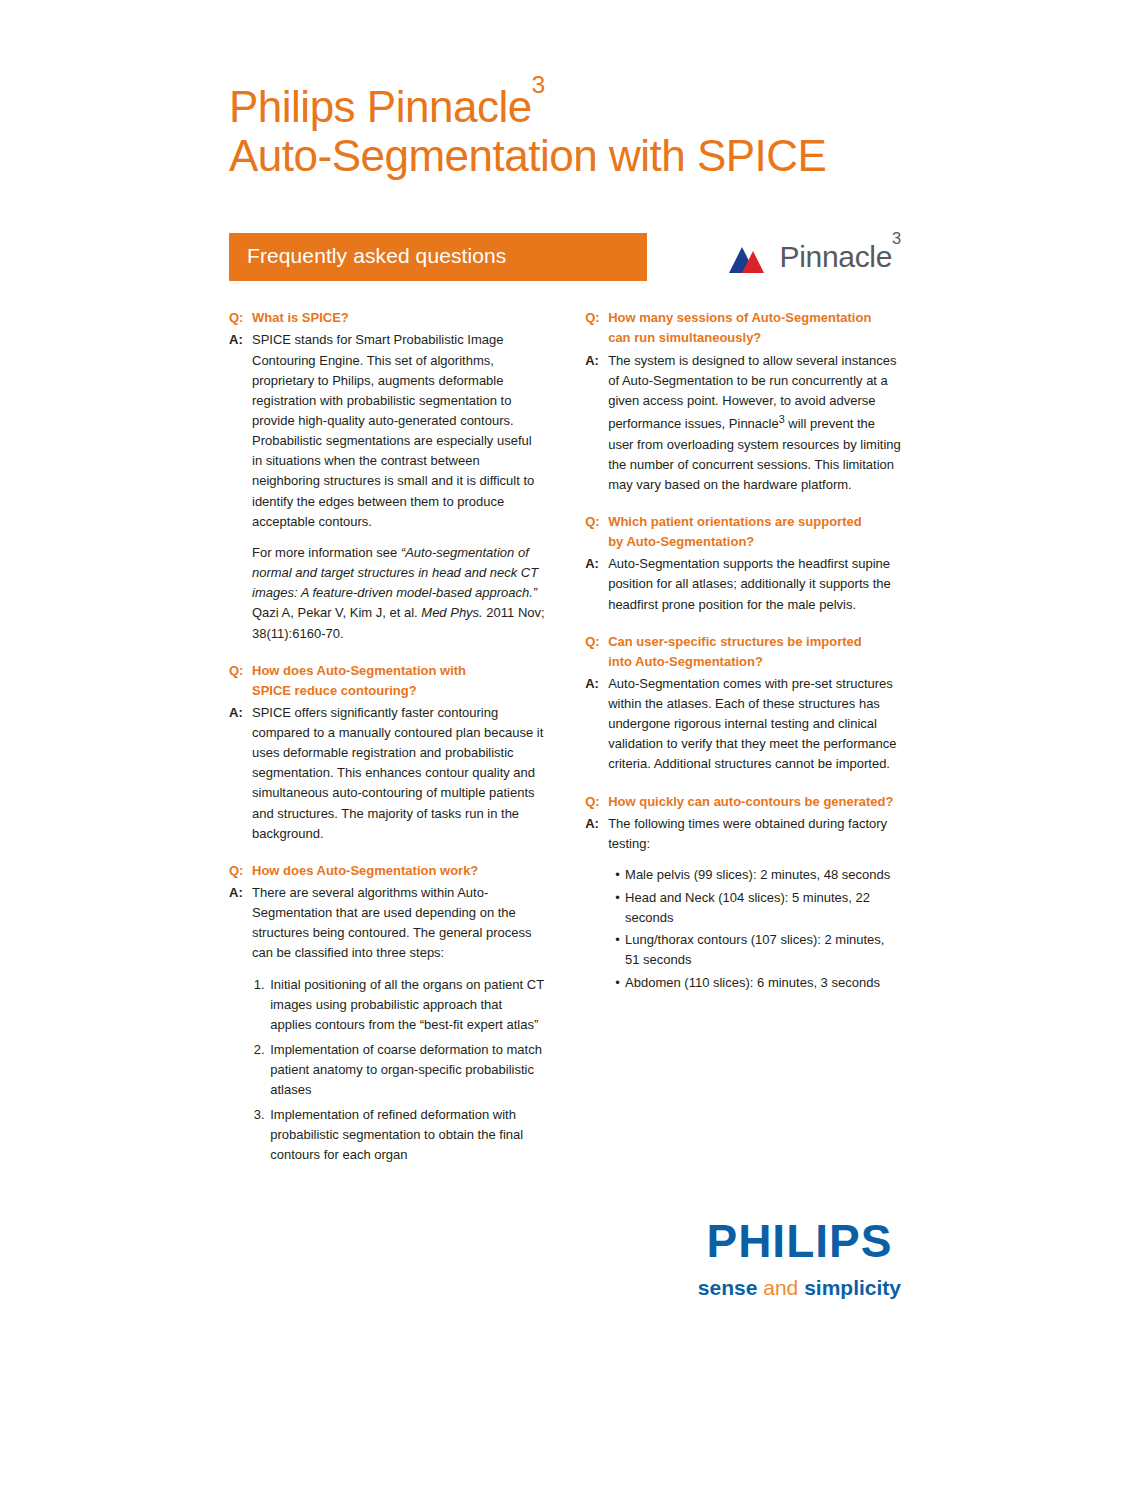Philips Pinnacle3
Auto-Segmentation with SPICE
Frequently asked questions
Pinnacle3
Q: What is SPICE?
A:
SPICE stands for Smart Probabilistic Image Contouring Engine. This set of algorithms, proprietary to Philips, augments deformable registration with probabilistic segmentation to provide high-quality auto-generated contours. Probabilistic segmentations are especially useful in situations when the contrast between neighboring structures is small and it is difficult to identify the edges between them to produce acceptable contours.
For more information see “Auto-segmentation of normal and target structures in head and neck CT images: A feature-driven model-based approach.” Qazi A, Pekar V, Kim J, et al. Med Phys. 2011 Nov; 38(11):6160-70.
Q: How does Auto-Segmentation with
SPICE reduce contouring?
A:
SPICE offers significantly faster contouring compared to a manually contoured plan because it uses deformable registration and probabilistic segmentation. This enhances contour quality and simultaneous auto-contouring of multiple patients and structures. The majority of tasks run in the background.
Q: How does Auto-Segmentation work?
A:
There are several algorithms within Auto-Segmentation that are used depending on the structures being contoured. The general process can be classified into three steps:
Initial positioning of all the organs on patient CT images using probabilistic approach that applies contours from the “best-fit expert atlas”
Implementation of coarse deformation to match patient anatomy to organ-specific probabilistic atlases
Implementation of refined deformation with probabilistic segmentation to obtain the final contours for each organ
Q: How many sessions of Auto-Segmentation
can run simultaneously?
A:
The system is designed to allow several instances of Auto-Segmentation to be run concurrently at a given access point. However, to avoid adverse performance issues, Pinnacle3 will prevent the user from overloading system resources by limiting the number of concurrent sessions. This limitation may vary based on the hardware platform.
Q: Which patient orientations are supported
by Auto-Segmentation?
A:
Auto-Segmentation supports the headfirst supine position for all atlases; additionally it supports the headfirst prone position for the male pelvis.
Q: Can user-specific structures be imported
into Auto-Segmentation?
A:
Auto-Segmentation comes with pre-set structures within the atlases. Each of these structures has undergone rigorous internal testing and clinical validation to verify that they meet the performance criteria. Additional structures cannot be imported.
Q: How quickly can auto-contours be generated?
A:
The following times were obtained during factory testing:
Male pelvis (99 slices): 2 minutes, 48 seconds
Head and Neck (104 slices): 5 minutes, 22 seconds
Lung/thorax contours (107 slices): 2 minutes, 51 seconds
Abdomen (110 slices): 6 minutes, 3 seconds
PHILIPS
sense and simplicity